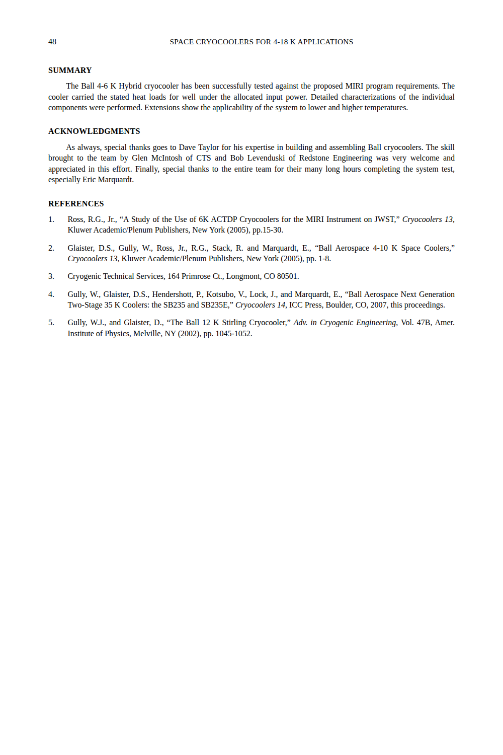48 SPACE CRYOCOOLERS FOR 4-18 K APPLICATIONS
SUMMARY
The Ball 4-6 K Hybrid cryocooler has been successfully tested against the proposed MIRI program requirements. The cooler carried the stated heat loads for well under the allocated input power. Detailed characterizations of the individual components were performed. Extensions show the applicability of the system to lower and higher temperatures.
ACKNOWLEDGMENTS
As always, special thanks goes to Dave Taylor for his expertise in building and assembling Ball cryocoolers. The skill brought to the team by Glen McIntosh of CTS and Bob Levenduski of Redstone Engineering was very welcome and appreciated in this effort. Finally, special thanks to the entire team for their many long hours completing the system test, especially Eric Marquardt.
REFERENCES
Ross, R.G., Jr., “A Study of the Use of 6K ACTDP Cryocoolers for the MIRI Instrument on JWST,” Cryocoolers 13, Kluwer Academic/Plenum Publishers, New York (2005), pp.15-30.
Glaister, D.S., Gully, W., Ross, Jr., R.G., Stack, R. and Marquardt, E., “Ball Aerospace 4-10 K Space Coolers,” Cryocoolers 13, Kluwer Academic/Plenum Publishers, New York (2005), pp. 1-8.
Cryogenic Technical Services, 164 Primrose Ct., Longmont, CO 80501.
Gully, W., Glaister, D.S., Hendershott, P., Kotsubo, V., Lock, J., and Marquardt, E., “Ball Aerospace Next Generation Two-Stage 35 K Coolers: the SB235 and SB235E,” Cryocoolers 14, ICC Press, Boulder, CO, 2007, this proceedings.
Gully, W.J., and Glaister, D., “The Ball 12 K Stirling Cryocooler,” Adv. in Cryogenic Engineering, Vol. 47B, Amer. Institute of Physics, Melville, NY (2002), pp. 1045-1052.